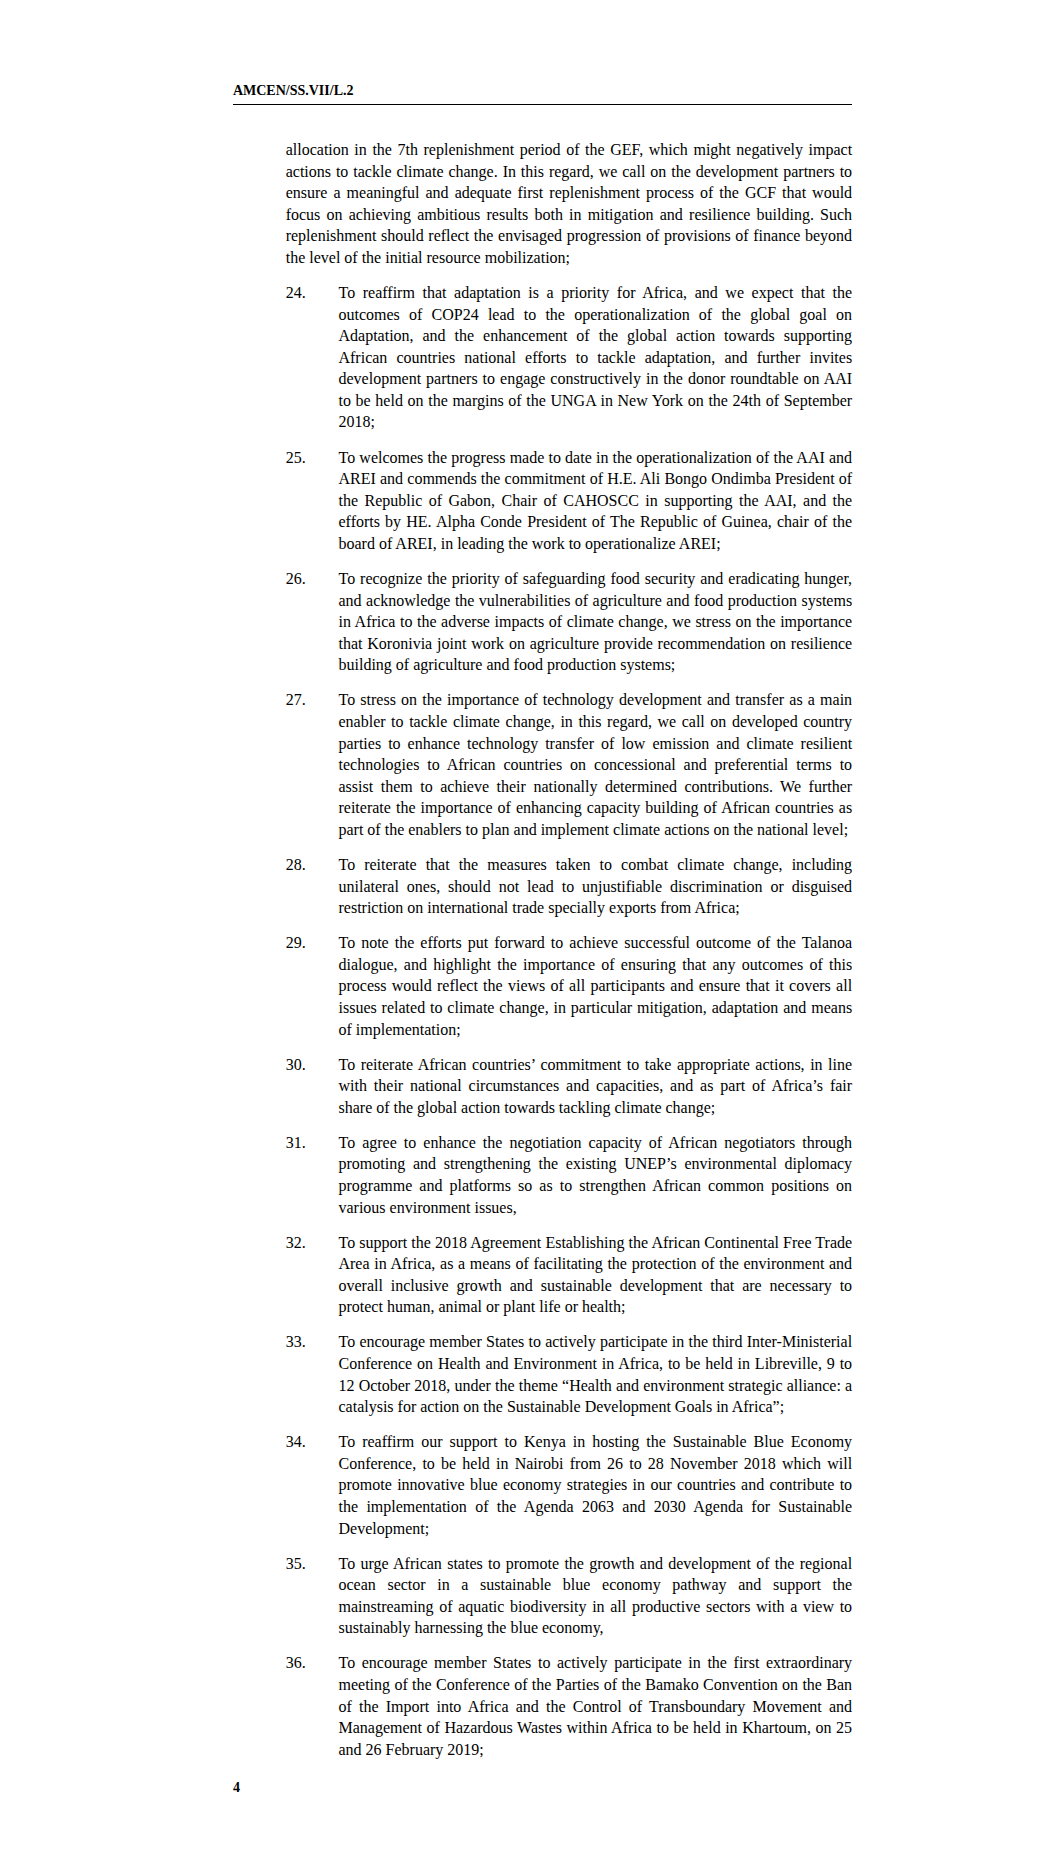AMCEN/SS.VII/L.2
allocation in the 7th replenishment period of the GEF, which might negatively impact actions to tackle climate change. In this regard, we call on the development partners to ensure a meaningful and adequate first replenishment process of the GCF that would focus on achieving ambitious results both in mitigation and resilience building. Such replenishment should reflect the envisaged progression of provisions of finance beyond the level of the initial resource mobilization;
24. To reaffirm that adaptation is a priority for Africa, and we expect that the outcomes of COP24 lead to the operationalization of the global goal on Adaptation, and the enhancement of the global action towards supporting African countries national efforts to tackle adaptation, and further invites development partners to engage constructively in the donor roundtable on AAI to be held on the margins of the UNGA in New York on the 24th of September 2018;
25. To welcomes the progress made to date in the operationalization of the AAI and AREI and commends the commitment of H.E. Ali Bongo Ondimba President of the Republic of Gabon, Chair of CAHOSCC in supporting the AAI, and the efforts by HE. Alpha Conde President of The Republic of Guinea, chair of the board of AREI, in leading the work to operationalize AREI;
26. To recognize the priority of safeguarding food security and eradicating hunger, and acknowledge the vulnerabilities of agriculture and food production systems in Africa to the adverse impacts of climate change, we stress on the importance that Koronivia joint work on agriculture provide recommendation on resilience building of agriculture and food production systems;
27. To stress on the importance of technology development and transfer as a main enabler to tackle climate change, in this regard, we call on developed country parties to enhance technology transfer of low emission and climate resilient technologies to African countries on concessional and preferential terms to assist them to achieve their nationally determined contributions. We further reiterate the importance of enhancing capacity building of African countries as part of the enablers to plan and implement climate actions on the national level;
28. To reiterate that the measures taken to combat climate change, including unilateral ones, should not lead to unjustifiable discrimination or disguised restriction on international trade specially exports from Africa;
29. To note the efforts put forward to achieve successful outcome of the Talanoa dialogue, and highlight the importance of ensuring that any outcomes of this process would reflect the views of all participants and ensure that it covers all issues related to climate change, in particular mitigation, adaptation and means of implementation;
30. To reiterate African countries’ commitment to take appropriate actions, in line with their national circumstances and capacities, and as part of Africa’s fair share of the global action towards tackling climate change;
31. To agree to enhance the negotiation capacity of African negotiators through promoting and strengthening the existing UNEP’s environmental diplomacy programme and platforms so as to strengthen African common positions on various environment issues,
32. To support the 2018 Agreement Establishing the African Continental Free Trade Area in Africa, as a means of facilitating the protection of the environment and overall inclusive growth and sustainable development that are necessary to protect human, animal or plant life or health;
33. To encourage member States to actively participate in the third Inter-Ministerial Conference on Health and Environment in Africa, to be held in Libreville, 9 to 12 October 2018, under the theme “Health and environment strategic alliance: a catalysis for action on the Sustainable Development Goals in Africa”;
34. To reaffirm our support to Kenya in hosting the Sustainable Blue Economy Conference, to be held in Nairobi from 26 to 28 November 2018 which will promote innovative blue economy strategies in our countries and contribute to the implementation of the Agenda 2063 and 2030 Agenda for Sustainable Development;
35. To urge African states to promote the growth and development of the regional ocean sector in a sustainable blue economy pathway and support the mainstreaming of aquatic biodiversity in all productive sectors with a view to sustainably harnessing the blue economy,
36. To encourage member States to actively participate in the first extraordinary meeting of the Conference of the Parties of the Bamako Convention on the Ban of the Import into Africa and the Control of Transboundary Movement and Management of Hazardous Wastes within Africa to be held in Khartoum, on 25 and 26 February 2019;
4